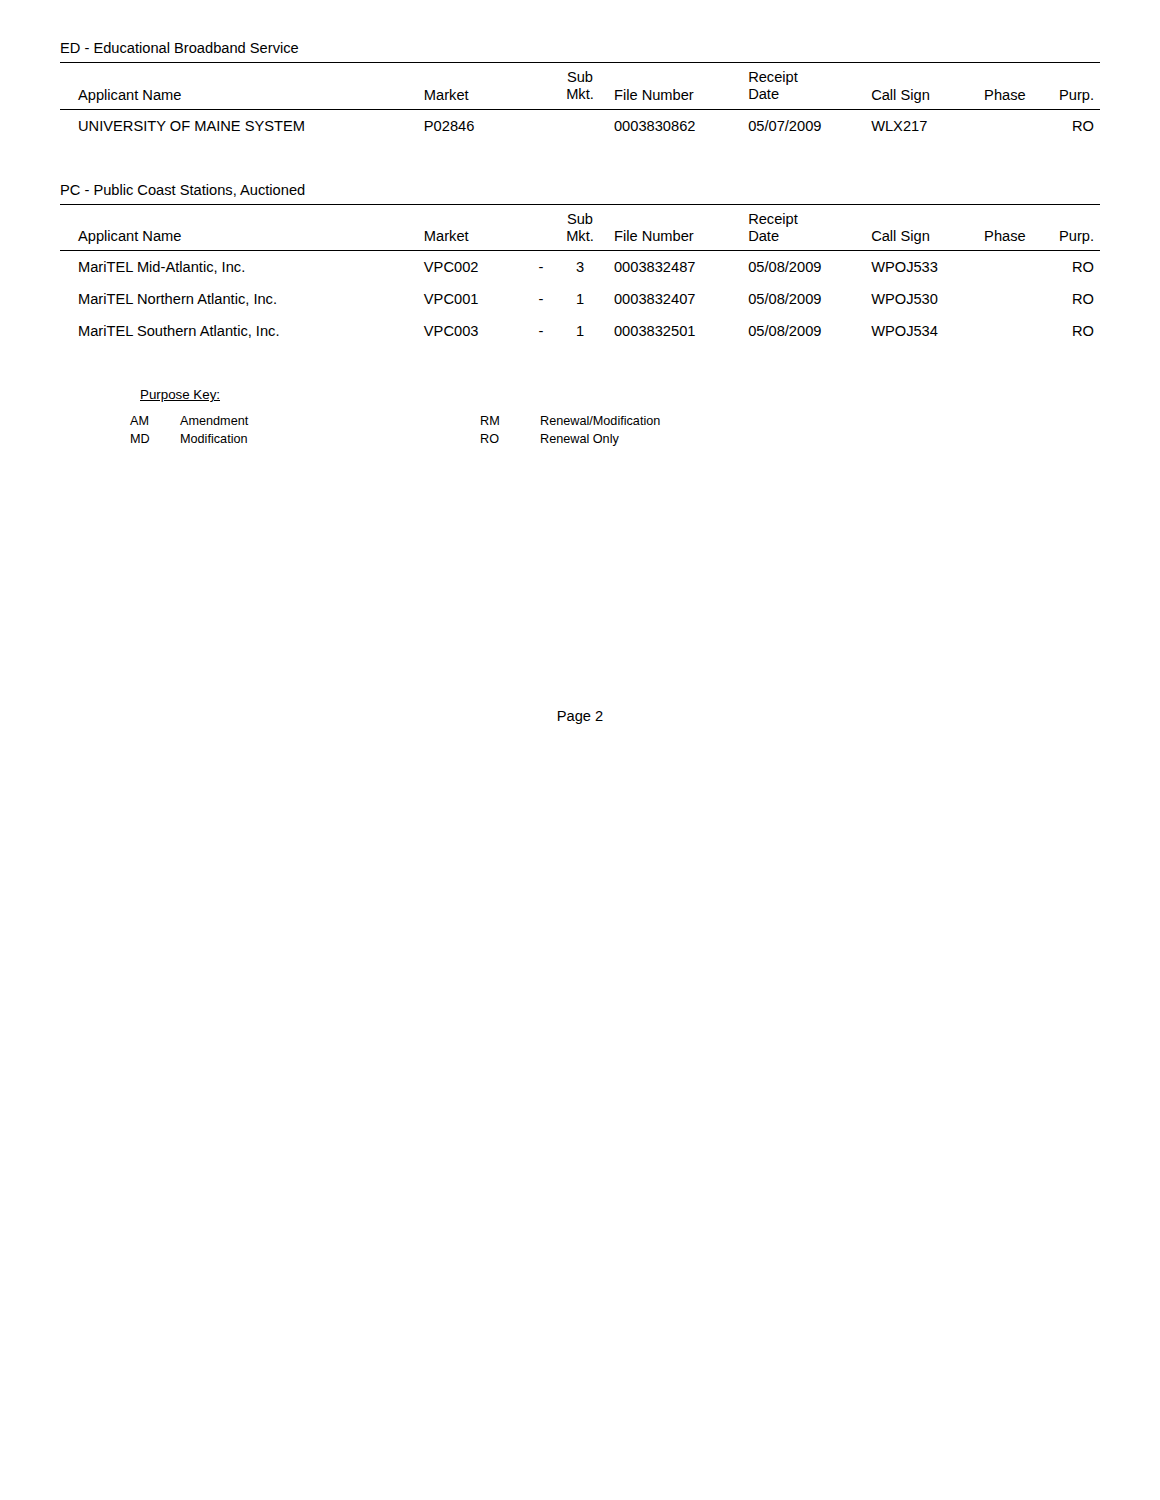ED - Educational Broadband Service
| Applicant Name | Market | | Sub Mkt. | File Number | Receipt Date | Call Sign | Phase | Purp. |
| --- | --- | --- | --- | --- | --- | --- | --- | --- |
| UNIVERSITY OF MAINE SYSTEM | P02846 | | | 0003830862 | 05/07/2009 | WLX217 | | RO |
PC - Public Coast Stations, Auctioned
| Applicant Name | Market | | Sub Mkt. | File Number | Receipt Date | Call Sign | Phase | Purp. |
| --- | --- | --- | --- | --- | --- | --- | --- | --- |
| MariTEL Mid-Atlantic, Inc. | VPC002 | - | 3 | 0003832487 | 05/08/2009 | WPOJ533 | | RO |
| MariTEL Northern Atlantic, Inc. | VPC001 | - | 1 | 0003832407 | 05/08/2009 | WPOJ530 | | RO |
| MariTEL Southern Atlantic, Inc. | VPC003 | - | 1 | 0003832501 | 05/08/2009 | WPOJ534 | | RO |
Purpose Key:
| AM | Amendment | RM | Renewal/Modification |
| MD | Modification | RO | Renewal Only |
Page 2